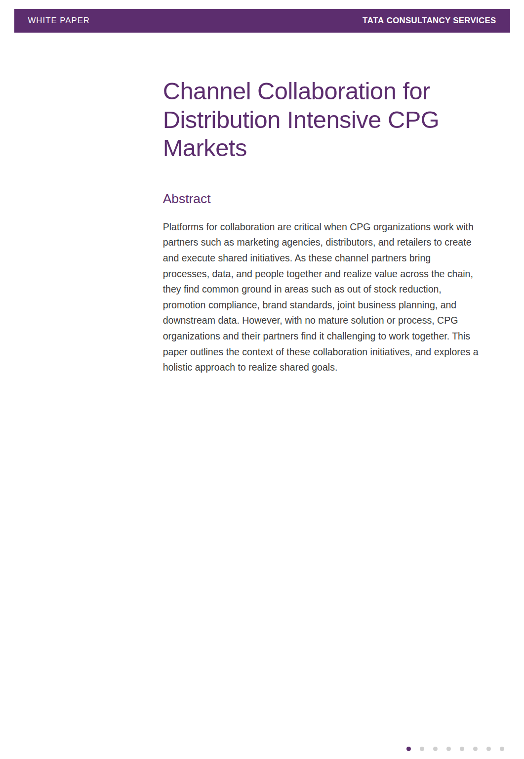White Paper
TATA CONSULTANCY SERVICES
Channel Collaboration for Distribution Intensive CPG Markets
Abstract
Platforms for collaboration are critical when CPG organizations work with partners such as marketing agencies, distributors, and retailers to create and execute shared initiatives. As these channel partners bring processes, data, and people together and realize value across the chain, they find common ground in areas such as out of stock reduction, promotion compliance, brand standards, joint business planning, and downstream data. However, with no mature solution or process, CPG organizations and their partners find it challenging to work together. This paper outlines the context of these collaboration initiatives, and explores a holistic approach to realize shared goals.